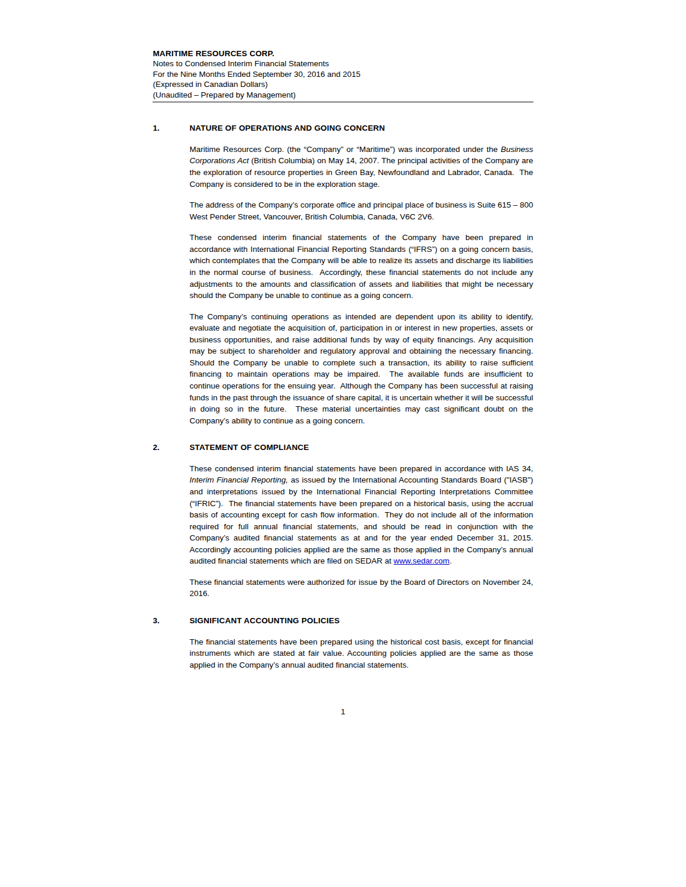MARITIME RESOURCES CORP.
Notes to Condensed Interim Financial Statements
For the Nine Months Ended September 30, 2016 and 2015
(Expressed in Canadian Dollars)
(Unaudited – Prepared by Management)
1. NATURE OF OPERATIONS AND GOING CONCERN
Maritime Resources Corp. (the “Company” or “Maritime”) was incorporated under the Business Corporations Act (British Columbia) on May 14, 2007. The principal activities of the Company are the exploration of resource properties in Green Bay, Newfoundland and Labrador, Canada. The Company is considered to be in the exploration stage.
The address of the Company’s corporate office and principal place of business is Suite 615 – 800 West Pender Street, Vancouver, British Columbia, Canada, V6C 2V6.
These condensed interim financial statements of the Company have been prepared in accordance with International Financial Reporting Standards (“IFRS”) on a going concern basis, which contemplates that the Company will be able to realize its assets and discharge its liabilities in the normal course of business. Accordingly, these financial statements do not include any adjustments to the amounts and classification of assets and liabilities that might be necessary should the Company be unable to continue as a going concern.
The Company’s continuing operations as intended are dependent upon its ability to identify, evaluate and negotiate the acquisition of, participation in or interest in new properties, assets or business opportunities, and raise additional funds by way of equity financings. Any acquisition may be subject to shareholder and regulatory approval and obtaining the necessary financing. Should the Company be unable to complete such a transaction, its ability to raise sufficient financing to maintain operations may be impaired. The available funds are insufficient to continue operations for the ensuing year. Although the Company has been successful at raising funds in the past through the issuance of share capital, it is uncertain whether it will be successful in doing so in the future. These material uncertainties may cast significant doubt on the Company’s ability to continue as a going concern.
2. STATEMENT OF COMPLIANCE
These condensed interim financial statements have been prepared in accordance with IAS 34, Interim Financial Reporting, as issued by the International Accounting Standards Board ("IASB") and interpretations issued by the International Financial Reporting Interpretations Committee (“IFRIC”). The financial statements have been prepared on a historical basis, using the accrual basis of accounting except for cash flow information. They do not include all of the information required for full annual financial statements, and should be read in conjunction with the Company’s audited financial statements as at and for the year ended December 31, 2015. Accordingly accounting policies applied are the same as those applied in the Company’s annual audited financial statements which are filed on SEDAR at www.sedar.com.
These financial statements were authorized for issue by the Board of Directors on November 24, 2016.
3. SIGNIFICANT ACCOUNTING POLICIES
The financial statements have been prepared using the historical cost basis, except for financial instruments which are stated at fair value. Accounting policies applied are the same as those applied in the Company’s annual audited financial statements.
1